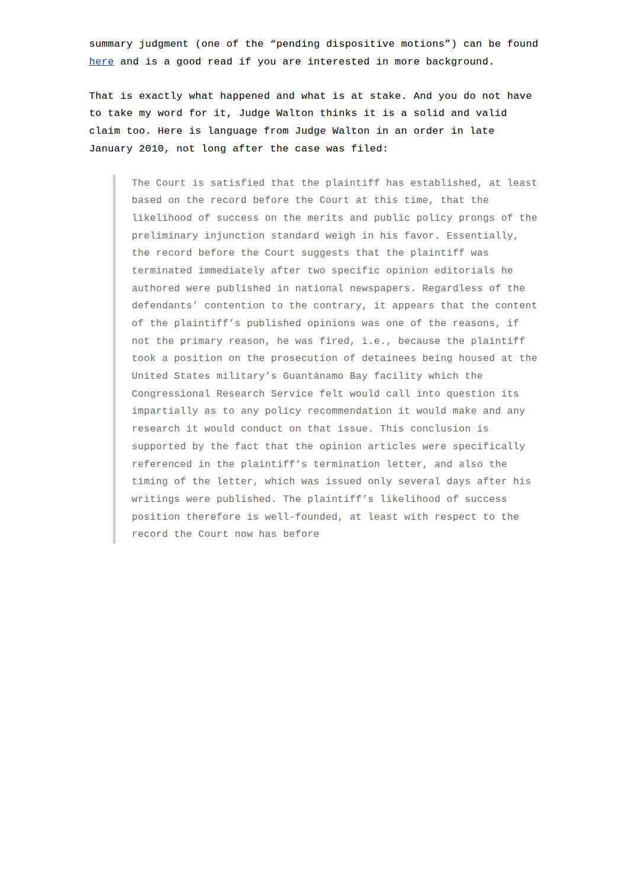summary judgment (one of the “pending dispositive motions”) can be found here and is a good read if you are interested in more background.
That is exactly what happened and what is at stake. And you do not have to take my word for it, Judge Walton thinks it is a solid and valid claim too. Here is language from Judge Walton in an order in late January 2010, not long after the case was filed:
The Court is satisfied that the plaintiff has established, at least based on the record before the Court at this time, that the likelihood of success on the merits and public policy prongs of the preliminary injunction standard weigh in his favor. Essentially, the record before the Court suggests that the plaintiff was terminated immediately after two specific opinion editorials he authored were published in national newspapers. Regardless of the defendants’ contention to the contrary, it appears that the content of the plaintiff’s published opinions was one of the reasons, if not the primary reason, he was fired, i.e., because the plaintiff took a position on the prosecution of detainees being housed at the United States military’s Guantánamo Bay facility which the Congressional Research Service felt would call into question its impartially as to any policy recommendation it would make and any research it would conduct on that issue. This conclusion is supported by the fact that the opinion articles were specifically referenced in the plaintiff’s termination letter, and also the timing of the letter, which was issued only several days after his writings were published. The plaintiff’s likelihood of success position therefore is well-founded, at least with respect to the record the Court now has before